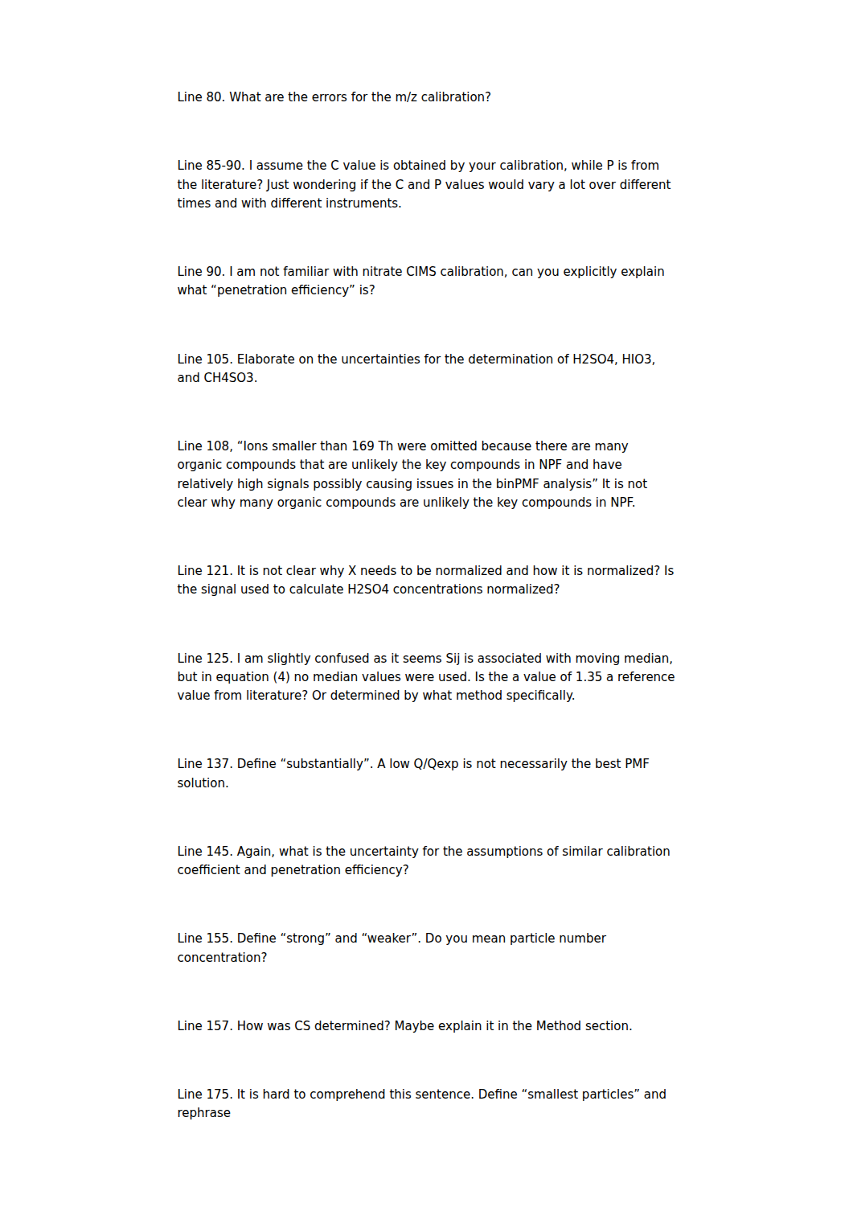Line 80. What are the errors for the m/z calibration?
Line 85-90. I assume the C value is obtained by your calibration, while P is from the literature? Just wondering if the C and P values would vary a lot over different times and with different instruments.
Line 90. I am not familiar with nitrate CIMS calibration, can you explicitly explain what “penetration efficiency” is?
Line 105. Elaborate on the uncertainties for the determination of H2SO4, HIO3, and CH4SO3.
Line 108, “Ions smaller than 169 Th were omitted because there are many organic compounds that are unlikely the key compounds in NPF and have relatively high signals possibly causing issues in the binPMF analysis” It is not clear why many organic compounds are unlikely the key compounds in NPF.
Line 121. It is not clear why X needs to be normalized and how it is normalized? Is the signal used to calculate H2SO4 concentrations normalized?
Line 125. I am slightly confused as it seems Sij is associated with moving median, but in equation (4) no median values were used. Is the a value of 1.35 a reference value from literature? Or determined by what method specifically.
Line 137. Define “substantially”. A low Q/Qexp is not necessarily the best PMF solution.
Line 145. Again, what is the uncertainty for the assumptions of similar calibration coefficient and penetration efficiency?
Line 155. Define “strong” and “weaker”. Do you mean particle number concentration?
Line 157. How was CS determined? Maybe explain it in the Method section.
Line 175. It is hard to comprehend this sentence. Define “smallest particles” and rephrase